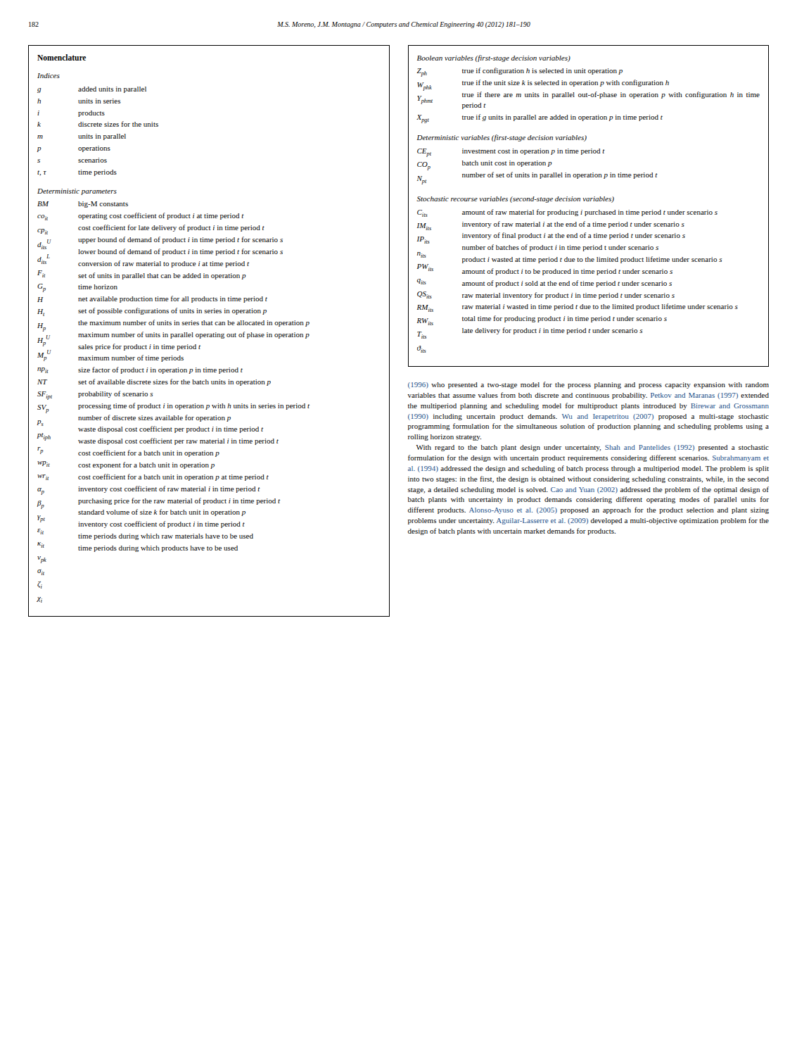182 M.S. Moreno, J.M. Montagna / Computers and Chemical Engineering 40 (2012) 181–190
Nomenclature
Indices
g
added units in parallel
h
units in series
i
products
k
discrete sizes for the units
m
units in parallel
p
operations
s
scenarios
t, τ
time periods
Deterministic parameters
BM
big-M constants
coit
operating cost coefficient of product i at time period t
cpit
cost coefficient for late delivery of product i in time period t
dits U
upper bound of demand of product i in time period t for scenario s
dits L
lower bound of demand of product i in time period t for scenario s
Fit
conversion of raw material to produce i at time period t
Gp
set of units in parallel that can be added in operation p
H
time horizon
Ht
net available production time for all products in time period t
Hp
set of possible configurations of units in series in operation p
HpU
the maximum number of units in series that can be allocated in operation p
MpU
maximum number of units in parallel operating out of phase in operation p
npit
sales price for product i in time period t
NT
maximum number of time periods
SFipt
size factor of product i in operation p in time period t
SVp
set of available discrete sizes for the batch units in operation p
ps
probability of scenario s
ptiph
processing time of product i in operation p with h units in series in period t
rp
number of discrete sizes available for operation p
wpit
waste disposal cost coefficient per product i in time period t
writ
waste disposal cost coefficient per raw material i in time period t
αp
cost coefficient for a batch unit in operation p
βp
cost exponent for a batch unit in operation p
γpt
cost coefficient for a batch unit in operation p at time period t
εit
inventory cost coefficient of raw material i in time period t
κit
purchasing price for the raw material of product i in time period t
νpk
standard volume of size k for batch unit in operation p
σit
inventory cost coefficient of product i in time period t
ζi
time periods during which raw materials have to be used
χi
time periods during which products have to be used
Boolean variables (first-stage decision variables)
Zph
true if configuration h is selected in unit operation p
Wphk
true if the unit size k is selected in operation p with configuration h
Yphmt
true if there are m units in parallel out-of-phase in operation p with configuration h in time period t
Xpgt
true if g units in parallel are added in operation p in time period t
Deterministic variables (first-stage decision variables)
CEpt
investment cost in operation p in time period t
COp
batch unit cost in operation p
Npt
number of set of units in parallel in operation p in time period t
Stochastic recourse variables (second-stage decision variables)
Cits
amount of raw material for producing i purchased in time period t under scenario s
IMits
inventory of raw material i at the end of a time period t under scenario s
IPits
inventory of final product i at the end of a time period t under scenario s
nits
number of batches of product i in time period t under scenario s
PWits
product i wasted at time period t due to the limited product lifetime under scenario s
qits
amount of product i to be produced in time period t under scenario s
QSits
amount of product i sold at the end of time period t under scenario s
RMits
raw material inventory for product i in time period t under scenario s
RWits
raw material i wasted in time period t due to the limited product lifetime under scenario s
Tits
total time for producing product i in time period t under scenario s
ϑits
late delivery for product i in time period t under scenario s
(1996) who presented a two-stage model for the process planning and process capacity expansion with random variables that assume values from both discrete and continuous probability. Petkov and Maranas (1997) extended the multiperiod planning and scheduling model for multiproduct plants introduced by Birewar and Grossmann (1990) including uncertain product demands. Wu and Ierapetritou (2007) proposed a multi-stage stochastic programming formulation for the simultaneous solution of production planning and scheduling problems using a rolling horizon strategy.
With regard to the batch plant design under uncertainty, Shah and Pantelides (1992) presented a stochastic formulation for the design with uncertain product requirements considering different scenarios. Subrahmanyam et al. (1994) addressed the design and scheduling of batch process through a multiperiod model. The problem is split into two stages: in the first, the design is obtained without considering scheduling constraints, while, in the second stage, a detailed scheduling model is solved. Cao and Yuan (2002) addressed the problem of the optimal design of batch plants with uncertainty in product demands considering different operating modes of parallel units for different products. Alonso-Ayuso et al. (2005) proposed an approach for the product selection and plant sizing problems under uncertainty. Aguilar-Lasserre et al. (2009) developed a multi-objective optimization problem for the design of batch plants with uncertain market demands for products.